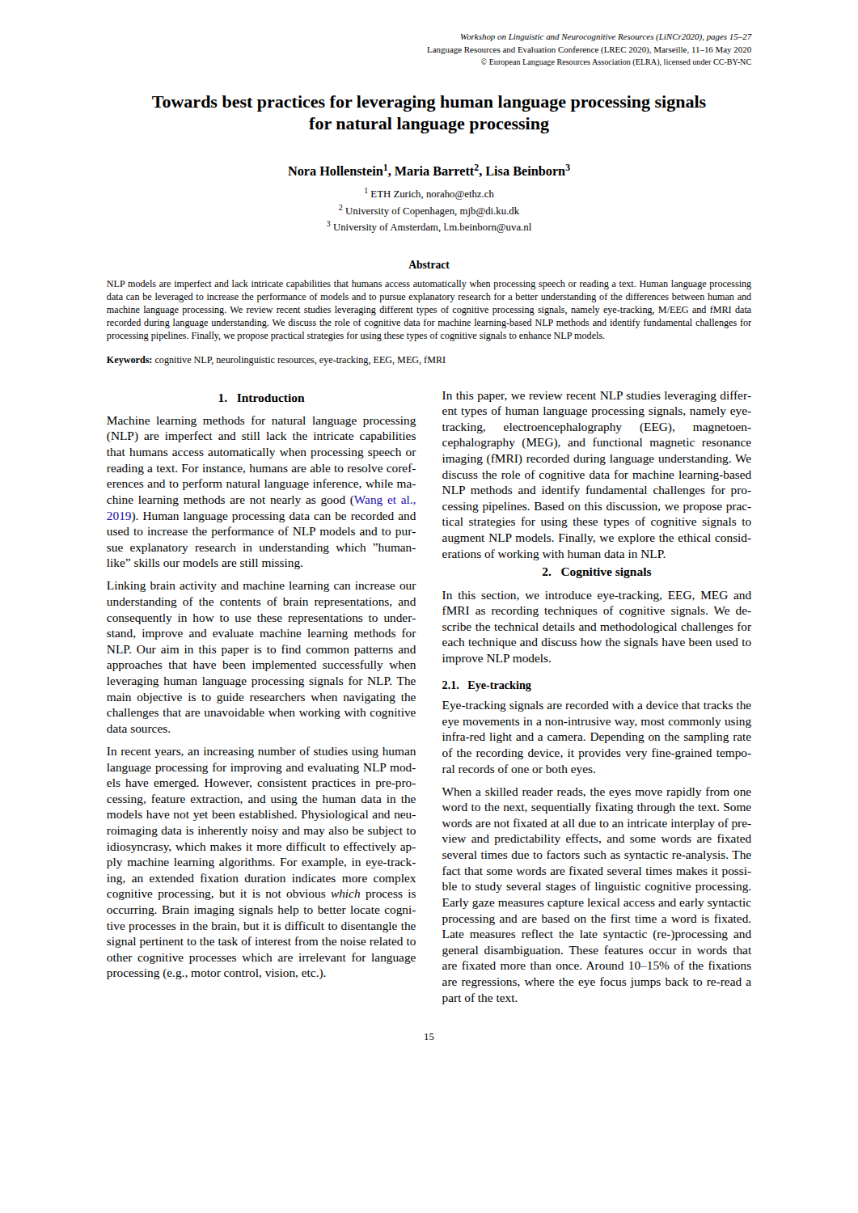Workshop on Linguistic and Neurocognitive Resources (LiNCr2020), pages 15–27
Language Resources and Evaluation Conference (LREC 2020), Marseille, 11–16 May 2020
© European Language Resources Association (ELRA), licensed under CC-BY-NC
Towards best practices for leveraging human language processing signals
for natural language processing
Nora Hollenstein1, Maria Barrett2, Lisa Beinborn3
1 ETH Zurich, noraho@ethz.ch
2 University of Copenhagen, mjb@di.ku.dk
3 University of Amsterdam, l.m.beinborn@uva.nl
Abstract
NLP models are imperfect and lack intricate capabilities that humans access automatically when processing speech or reading a text. Human language processing data can be leveraged to increase the performance of models and to pursue explanatory research for a better understanding of the differences between human and machine language processing. We review recent studies leveraging different types of cognitive processing signals, namely eye-tracking, M/EEG and fMRI data recorded during language understanding. We discuss the role of cognitive data for machine learning-based NLP methods and identify fundamental challenges for processing pipelines. Finally, we propose practical strategies for using these types of cognitive signals to enhance NLP models.
Keywords: cognitive NLP, neurolinguistic resources, eye-tracking, EEG, MEG, fMRI
1. Introduction
Machine learning methods for natural language processing (NLP) are imperfect and still lack the intricate capabilities that humans access automatically when processing speech or reading a text. For instance, humans are able to resolve coreferences and to perform natural language inference, while machine learning methods are not nearly as good (Wang et al., 2019). Human language processing data can be recorded and used to increase the performance of NLP models and to pursue explanatory research in understanding which ”human-like” skills our models are still missing.
Linking brain activity and machine learning can increase our understanding of the contents of brain representations, and consequently in how to use these representations to understand, improve and evaluate machine learning methods for NLP. Our aim in this paper is to find common patterns and approaches that have been implemented successfully when leveraging human language processing signals for NLP. The main objective is to guide researchers when navigating the challenges that are unavoidable when working with cognitive data sources.
In recent years, an increasing number of studies using human language processing for improving and evaluating NLP models have emerged. However, consistent practices in pre-processing, feature extraction, and using the human data in the models have not yet been established. Physiological and neuroimaging data is inherently noisy and may also be subject to idiosyncrasy, which makes it more difficult to effectively apply machine learning algorithms. For example, in eye-tracking, an extended fixation duration indicates more complex cognitive processing, but it is not obvious which process is occurring. Brain imaging signals help to better locate cognitive processes in the brain, but it is difficult to disentangle the signal pertinent to the task of interest from the noise related to other cognitive processes which are irrelevant for language processing (e.g., motor control, vision, etc.).
In this paper, we review recent NLP studies leveraging different types of human language processing signals, namely eye-tracking, electroencephalography (EEG), magnetoencephalography (MEG), and functional magnetic resonance imaging (fMRI) recorded during language understanding. We discuss the role of cognitive data for machine learning-based NLP methods and identify fundamental challenges for processing pipelines. Based on this discussion, we propose practical strategies for using these types of cognitive signals to augment NLP models. Finally, we explore the ethical considerations of working with human data in NLP.
2. Cognitive signals
In this section, we introduce eye-tracking, EEG, MEG and fMRI as recording techniques of cognitive signals. We describe the technical details and methodological challenges for each technique and discuss how the signals have been used to improve NLP models.
2.1. Eye-tracking
Eye-tracking signals are recorded with a device that tracks the eye movements in a non-intrusive way, most commonly using infra-red light and a camera. Depending on the sampling rate of the recording device, it provides very fine-grained temporal records of one or both eyes.
When a skilled reader reads, the eyes move rapidly from one word to the next, sequentially fixating through the text. Some words are not fixated at all due to an intricate interplay of preview and predictability effects, and some words are fixated several times due to factors such as syntactic re-analysis. The fact that some words are fixated several times makes it possible to study several stages of linguistic cognitive processing. Early gaze measures capture lexical access and early syntactic processing and are based on the first time a word is fixated. Late measures reflect the late syntactic (re-)processing and general disambiguation. These features occur in words that are fixated more than once. Around 10–15% of the fixations are regressions, where the eye focus jumps back to re-read a part of the text.
15